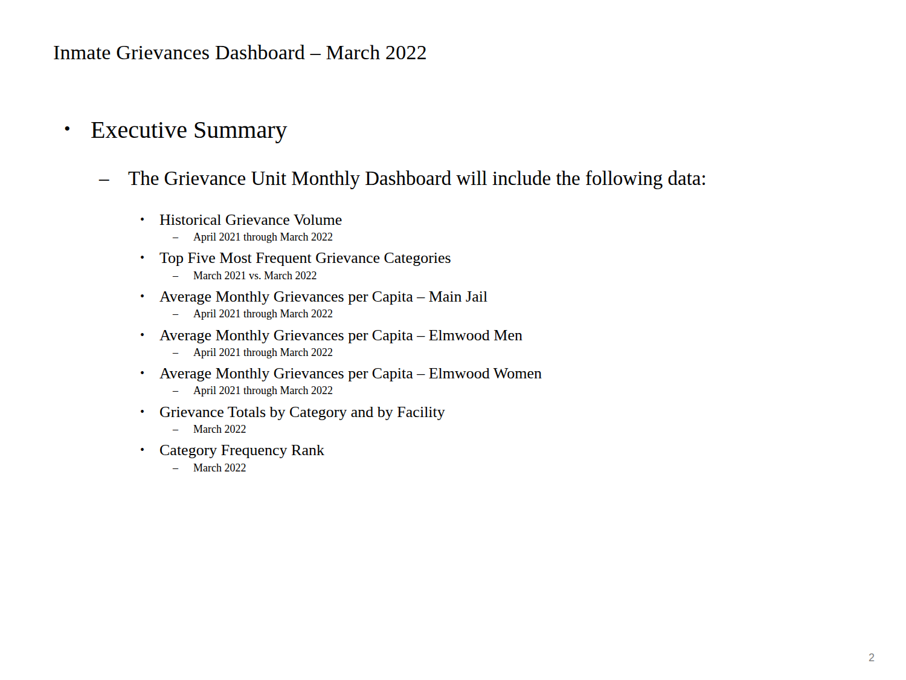Inmate Grievances Dashboard – March 2022
Executive Summary
The Grievance Unit Monthly Dashboard will include the following data:
Historical Grievance Volume
April 2021 through March 2022
Top Five Most Frequent Grievance Categories
March 2021 vs. March 2022
Average Monthly Grievances per Capita – Main Jail
April 2021 through March 2022
Average Monthly Grievances per Capita – Elmwood Men
April 2021 through March 2022
Average Monthly Grievances per Capita – Elmwood Women
April 2021 through March 2022
Grievance Totals by Category and by Facility
March 2022
Category Frequency Rank
March 2022
2